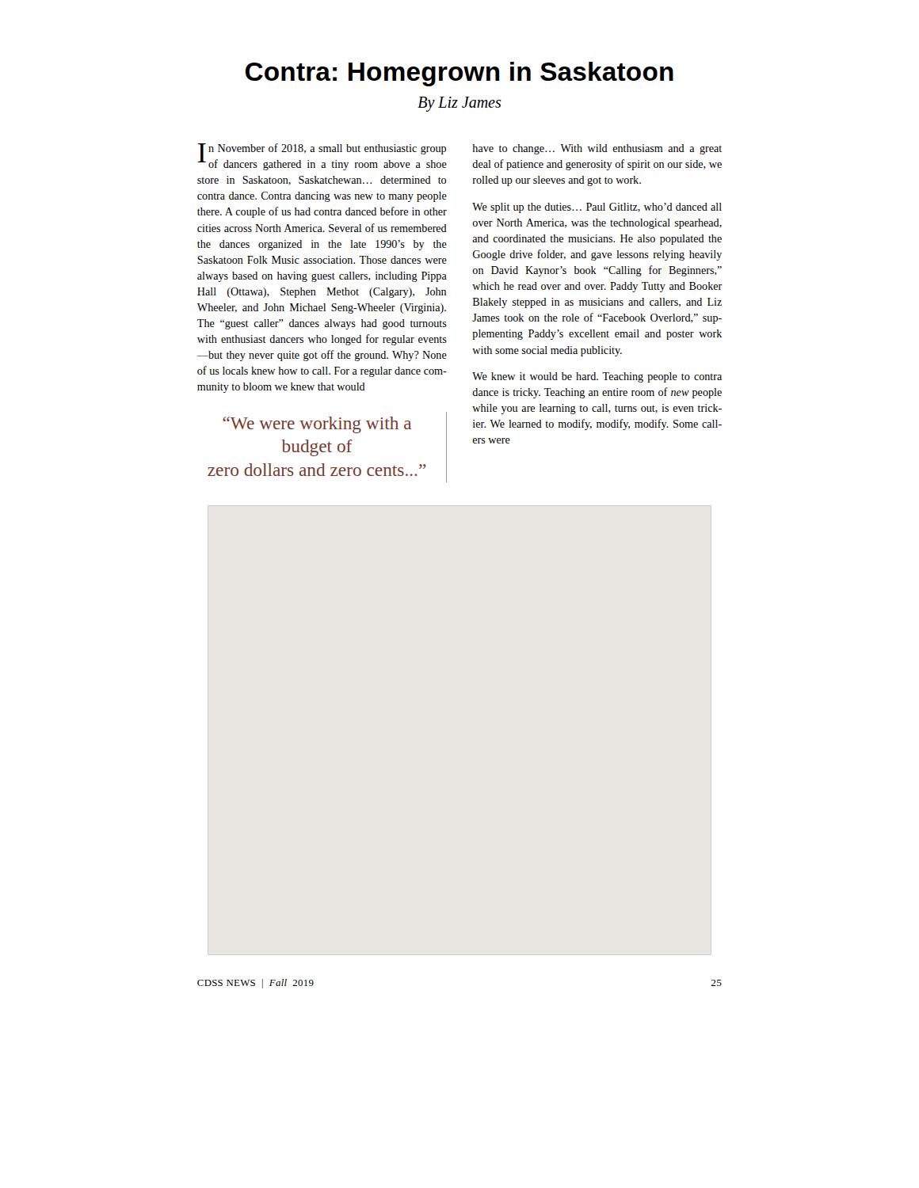Contra: Homegrown in Saskatoon
By Liz James
In November of 2018, a small but enthusiastic group of dancers gathered in a tiny room above a shoe store in Saskatoon, Saskatchewan… determined to contra dance. Contra dancing was new to many people there. A couple of us had contra danced before in other cities across North America. Several of us remembered the dances organized in the late 1990’s by the Saskatoon Folk Music association. Those dances were always based on having guest callers, including Pippa Hall (Ottawa), Stephen Methot (Calgary), John Wheeler, and John Michael Seng-Wheeler (Virginia). The “guest caller” dances always had good turnouts with enthusiast dancers who longed for regular events—but they never quite got off the ground. Why? None of us locals knew how to call. For a regular dance community to bloom we knew that would
“We were working with a budget of zero dollars and zero cents...”
have to change… With wild enthusiasm and a great deal of patience and generosity of spirit on our side, we rolled up our sleeves and got to work.
We split up the duties… Paul Gitlitz, who’d danced all over North America, was the technological spearhead, and coordinated the musicians. He also populated the Google drive folder, and gave lessons relying heavily on David Kaynor’s book “Calling for Beginners,” which he read over and over. Paddy Tutty and Booker Blakely stepped in as musicians and callers, and Liz James took on the role of “Facebook Overlord,” supplementing Paddy’s excellent email and poster work with some social media publicity.
We knew it would be hard. Teaching people to contra dance is tricky. Teaching an entire room of new people while you are learning to call, turns out, is even trickier. We learned to modify, modify, modify. Some callers were
Contra dancers in Saskatoon
CDSS NEWS | Fall 2019
25